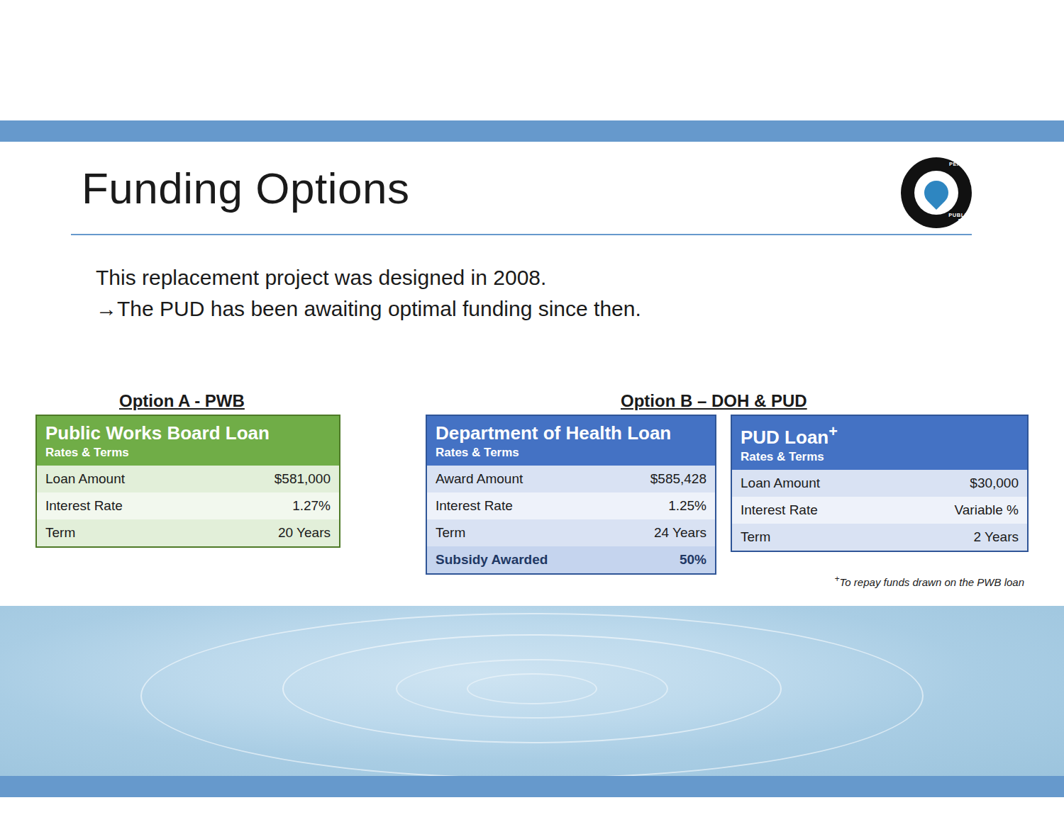PEND OREILLE PUBLIC UTILITY DISTRICT
Funding Options
This replacement project was designed in 2008.
→The PUD has been awaiting optimal funding since then.
Option A - PWB
Option B – DOH & PUD
Public Works Board Loan
Rates & Terms
| Loan Amount | $581,000 |
| Interest Rate | 1.27% |
| Term | 20 Years |
Department of Health Loan
Rates & Terms
| Award Amount | $585,428 |
| Interest Rate | 1.25% |
| Term | 24 Years |
| Subsidy Awarded | 50% |
PUD Loan+
Rates & Terms
| Loan Amount | $30,000 |
| Interest Rate | Variable % |
| Term | 2 Years |
+To repay funds drawn on the PWB loan